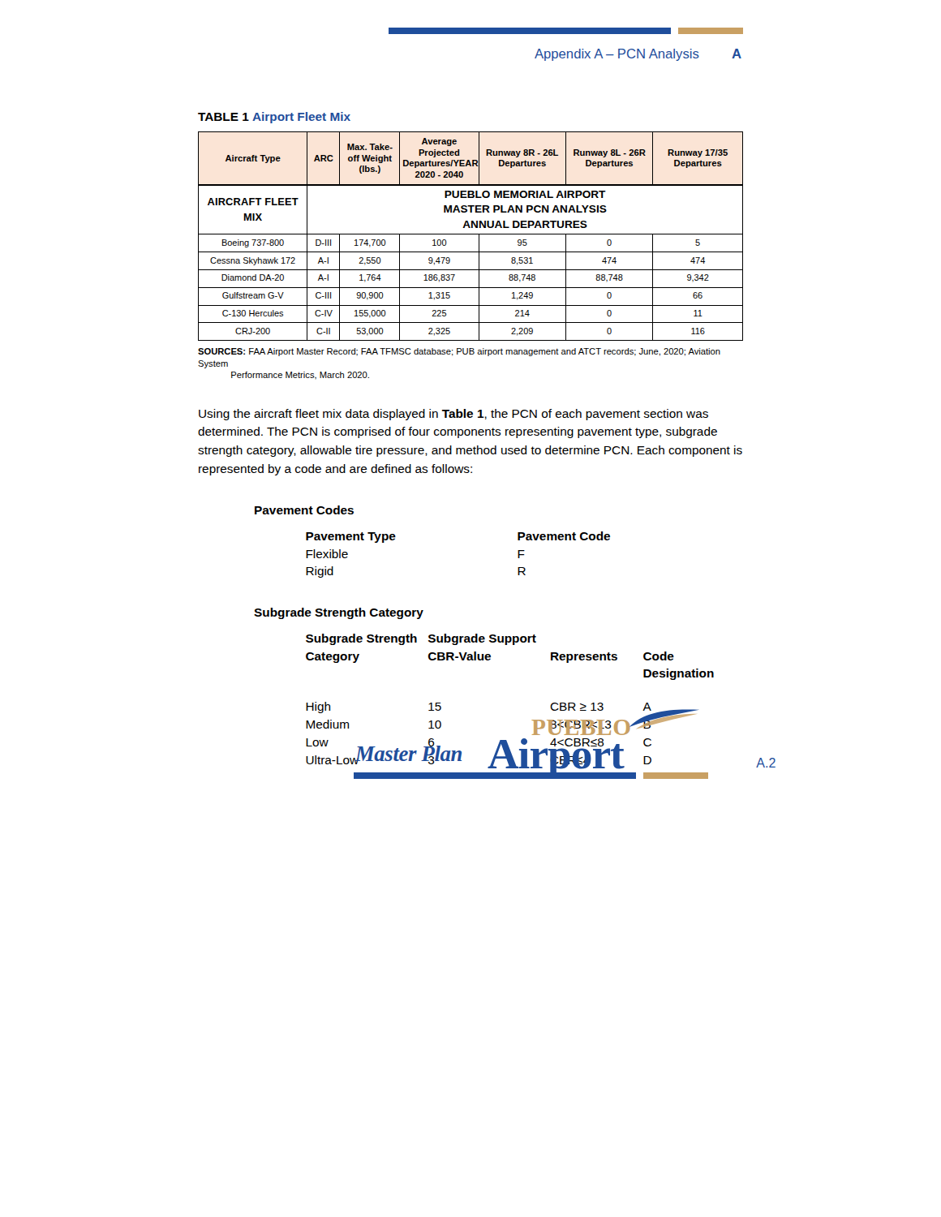Appendix A – PCN AnalysisA
TABLE 1 Airport Fleet Mix
| AIRCRAFT FLEET MIX | PUEBLO MEMORIAL AIRPORT MASTER PLAN PCN ANALYSIS ANNUAL DEPARTURES |
| Aircraft Type | ARC | Max. Take-off Weight (lbs.) | Average Projected Departures/YEAR 2020 - 2040 | Runway 8R - 26L Departures | Runway 8L - 26R Departures | Runway 17/35 Departures |
| Boeing 737-800 | D-III | 174,700 | 100 | 95 | 0 | 5 |
| Cessna Skyhawk 172 | A-I | 2,550 | 9,479 | 8,531 | 474 | 474 |
| Diamond DA-20 | A-I | 1,764 | 186,837 | 88,748 | 88,748 | 9,342 |
| Gulfstream G-V | C-III | 90,900 | 1,315 | 1,249 | 0 | 66 |
| C-130 Hercules | C-IV | 155,000 | 225 | 214 | 0 | 11 |
| CRJ-200 | C-II | 53,000 | 2,325 | 2,209 | 0 | 116 |
SOURCES: FAA Airport Master Record; FAA TFMSC database; PUB airport management and ATCT records; June, 2020; Aviation System Performance Metrics, March 2020.
Using the aircraft fleet mix data displayed in Table 1, the PCN of each pavement section was determined. The PCN is comprised of four components representing pavement type, subgrade strength category, allowable tire pressure, and method used to determine PCN. Each component is represented by a code and are defined as follows:
Pavement Codes
| Pavement Type | Pavement Code |
| Flexible | F |
| Rigid | R |
Subgrade Strength Category
| Subgrade Strength | Subgrade Support | | |
| Category | CBR-Value | Represents | Code Designation |
| High | 15 | CBR ≥ 13 | A |
| Medium | 10 | 8<CBR<13 | B |
| Low | 6 | 4<CBR≤8 | C |
| Ultra-Low | 3 | CBR≤4 | D |
Master Plan
Airport
PUEBLO
A.2